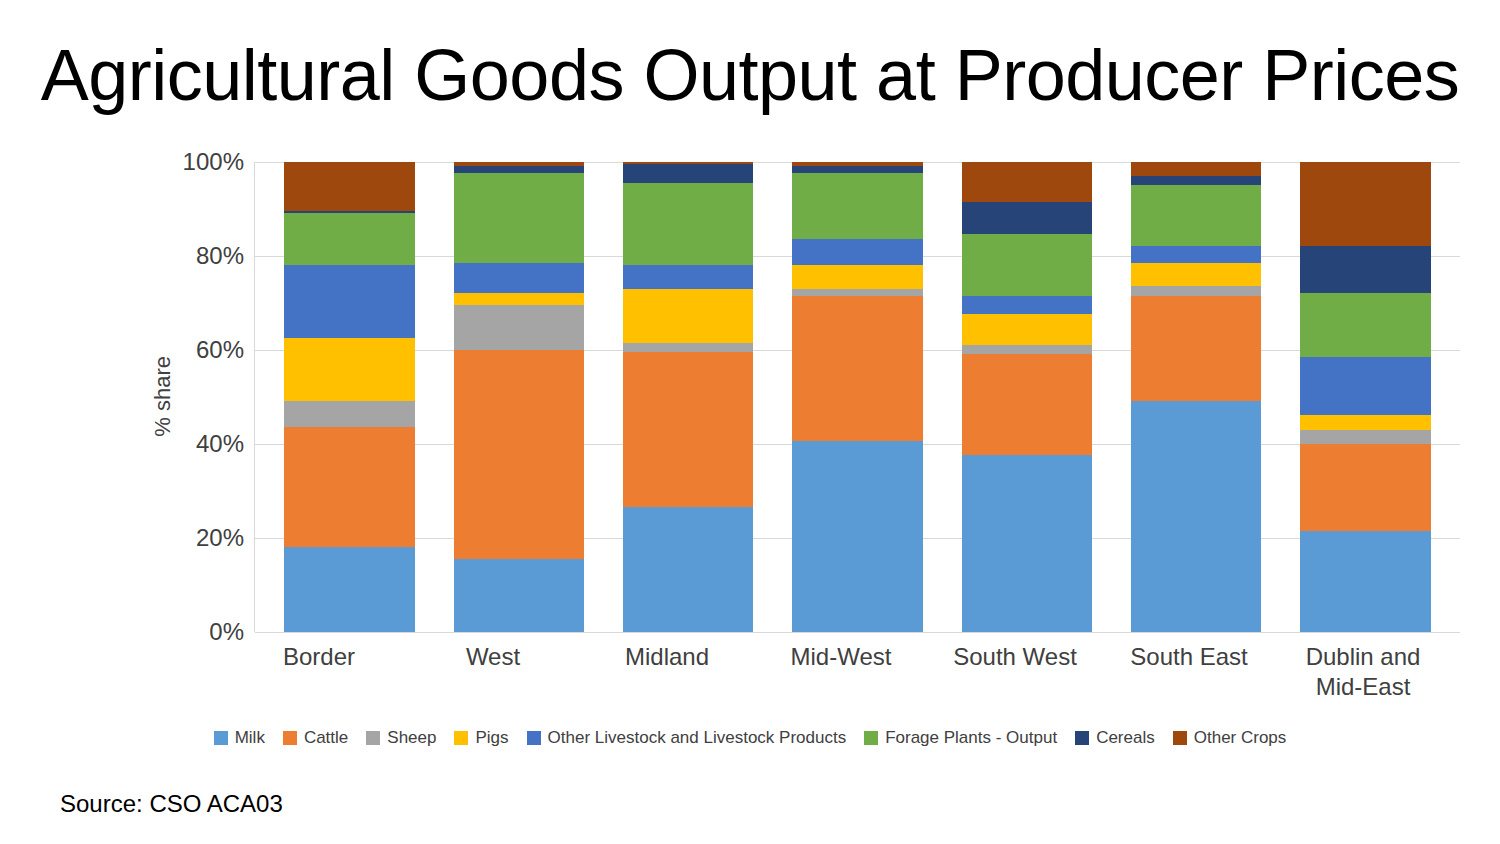Agricultural Goods Output at Producer Prices
% share
100% 80% 60% 40% 20% 0%
Border
West
Midland
Mid-West
South West
South East
Dublin and
Mid-East
Milk
Cattle
Sheep
Pigs
Other Livestock and Livestock Products
Forage Plants - Output
Cereals
Other Crops
Source: CSO ACA03